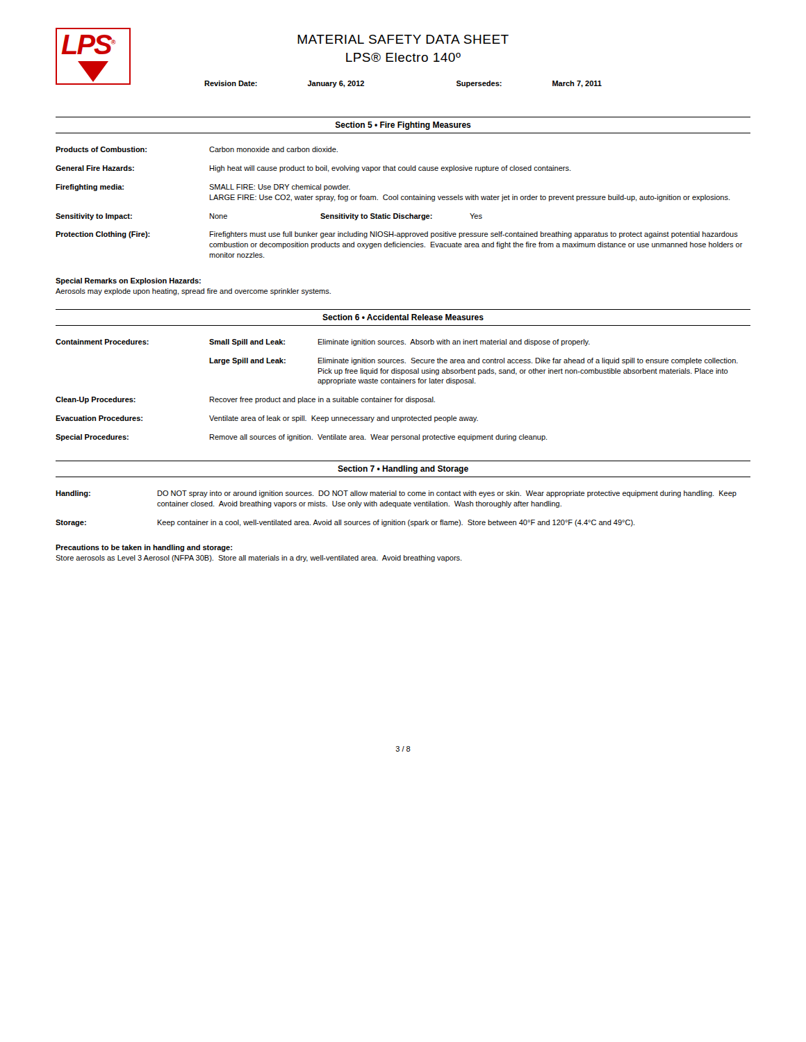LPS®
MATERIAL SAFETY DATA SHEET
LPS® Electro 140º
Revision Date: January 6, 2012 Supersedes: March 7, 2011
Section 5 • Fire Fighting Measures
| Products of Combustion: | Carbon monoxide and carbon dioxide. |
| General Fire Hazards: | High heat will cause product to boil, evolving vapor that could cause explosive rupture of closed containers. |
| Firefighting media: | SMALL FIRE: Use DRY chemical powder. LARGE FIRE: Use CO2, water spray, fog or foam. Cool containing vessels with water jet in order to prevent pressure build-up, auto-ignition or explosions. |
| Sensitivity to Impact: | None Sensitivity to Static Discharge: Yes |
| Protection Clothing (Fire): | Firefighters must use full bunker gear including NIOSH-approved positive pressure self-contained breathing apparatus to protect against potential hazardous combustion or decomposition products and oxygen deficiencies. Evacuate area and fight the fire from a maximum distance or use unmanned hose holders or monitor nozzles. |
Special Remarks on Explosion Hazards:
Aerosols may explode upon heating, spread fire and overcome sprinkler systems.
Section 6 • Accidental Release Measures
| Containment Procedures: | Small Spill and Leak: | Eliminate ignition sources. Absorb with an inert material and dispose of properly. |
| | Large Spill and Leak: | Eliminate ignition sources. Secure the area and control access. Dike far ahead of a liquid spill to ensure complete collection. Pick up free liquid for disposal using absorbent pads, sand, or other inert non-combustible absorbent materials. Place into appropriate waste containers for later disposal. |
| Clean-Up Procedures: | Recover free product and place in a suitable container for disposal. |
| Evacuation Procedures: | Ventilate area of leak or spill. Keep unnecessary and unprotected people away. |
| Special Procedures: | Remove all sources of ignition. Ventilate area. Wear personal protective equipment during cleanup. |
Section 7 • Handling and Storage
| Handling: | DO NOT spray into or around ignition sources. DO NOT allow material to come in contact with eyes or skin. Wear appropriate protective equipment during handling. Keep container closed. Avoid breathing vapors or mists. Use only with adequate ventilation. Wash thoroughly after handling. |
| Storage: | Keep container in a cool, well-ventilated area. Avoid all sources of ignition (spark or flame). Store between 40°F and 120°F (4.4°C and 49°C). |
Precautions to be taken in handling and storage:
Store aerosols as Level 3 Aerosol (NFPA 30B). Store all materials in a dry, well-ventilated area. Avoid breathing vapors.
3 / 8